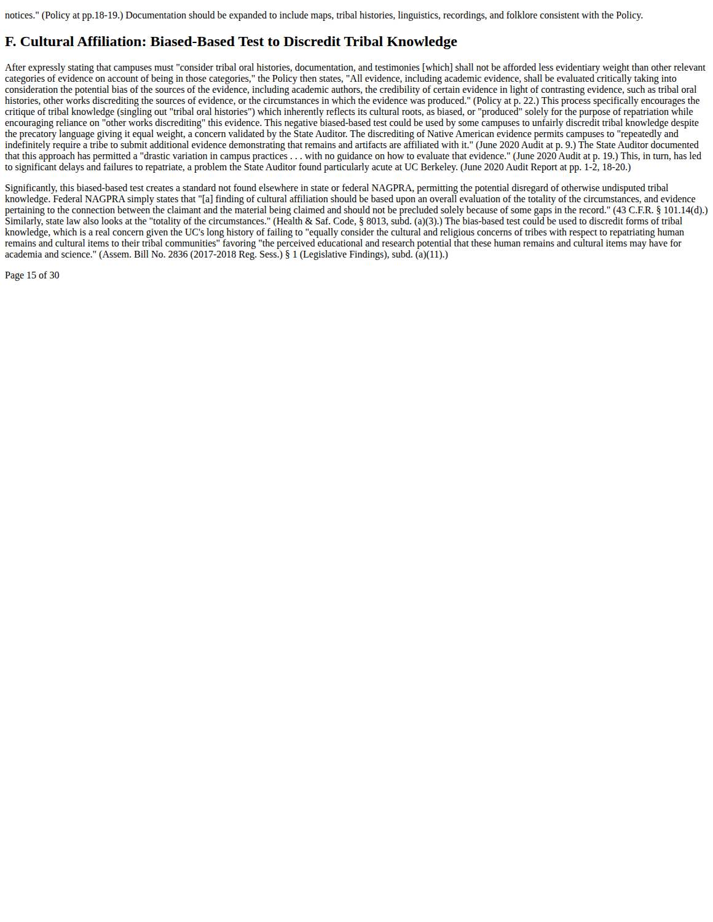notices." (Policy at pp.18-19.) Documentation should be expanded to include maps, tribal histories, linguistics, recordings, and folklore consistent with the Policy.
F. Cultural Affiliation: Biased-Based Test to Discredit Tribal Knowledge
After expressly stating that campuses must "consider tribal oral histories, documentation, and testimonies [which] shall not be afforded less evidentiary weight than other relevant categories of evidence on account of being in those categories," the Policy then states, "All evidence, including academic evidence, shall be evaluated critically taking into consideration the potential bias of the sources of the evidence, including academic authors, the credibility of certain evidence in light of contrasting evidence, such as tribal oral histories, other works discrediting the sources of evidence, or the circumstances in which the evidence was produced." (Policy at p. 22.) This process specifically encourages the critique of tribal knowledge (singling out "tribal oral histories") which inherently reflects its cultural roots, as biased, or "produced" solely for the purpose of repatriation while encouraging reliance on "other works discrediting" this evidence. This negative biased-based test could be used by some campuses to unfairly discredit tribal knowledge despite the precatory language giving it equal weight, a concern validated by the State Auditor. The discrediting of Native American evidence permits campuses to "repeatedly and indefinitely require a tribe to submit additional evidence demonstrating that remains and artifacts are affiliated with it." (June 2020 Audit at p. 9.) The State Auditor documented that this approach has permitted a "drastic variation in campus practices . . . with no guidance on how to evaluate that evidence." (June 2020 Audit at p. 19.) This, in turn, has led to significant delays and failures to repatriate, a problem the State Auditor found particularly acute at UC Berkeley. (June 2020 Audit Report at pp. 1-2, 18-20.)
Significantly, this biased-based test creates a standard not found elsewhere in state or federal NAGPRA, permitting the potential disregard of otherwise undisputed tribal knowledge. Federal NAGPRA simply states that "[a] finding of cultural affiliation should be based upon an overall evaluation of the totality of the circumstances, and evidence pertaining to the connection between the claimant and the material being claimed and should not be precluded solely because of some gaps in the record." (43 C.F.R. § 101.14(d).) Similarly, state law also looks at the "totality of the circumstances." (Health & Saf. Code, § 8013, subd. (a)(3).) The bias-based test could be used to discredit forms of tribal knowledge, which is a real concern given the UC's long history of failing to "equally consider the cultural and religious concerns of tribes with respect to repatriating human remains and cultural items to their tribal communities" favoring "the perceived educational and research potential that these human remains and cultural items may have for academia and science." (Assem. Bill No. 2836 (2017-2018 Reg. Sess.) § 1 (Legislative Findings), subd. (a)(11).)
Page 15 of 30